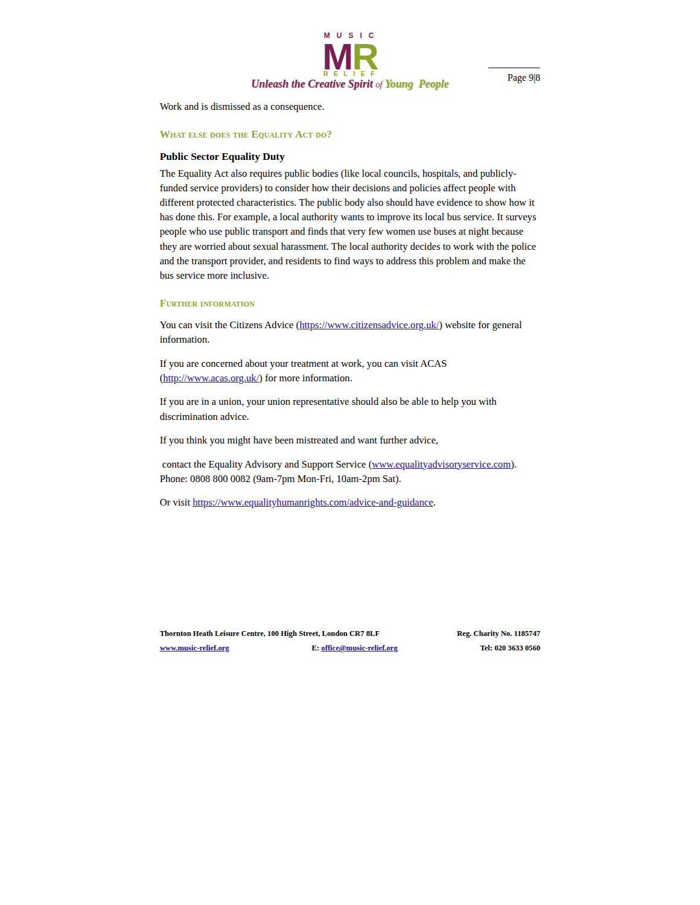M U S I C
MR
R E L I E F
Unleash the Creative Spirit of Young People
Page 9|8
Work and is dismissed as a consequence.
What else does the Equality Act do?
Public Sector Equality Duty
The Equality Act also requires public bodies (like local councils, hospitals, and publicly-funded service providers) to consider how their decisions and policies affect people with different protected characteristics. The public body also should have evidence to show how it has done this. For example, a local authority wants to improve its local bus service. It surveys people who use public transport and finds that very few women use buses at night because they are worried about sexual harassment. The local authority decides to work with the police and the transport provider, and residents to find ways to address this problem and make the bus service more inclusive.
Further information
You can visit the Citizens Advice (https://www.citizensadvice.org.uk/) website for general information.
If you are concerned about your treatment at work, you can visit ACAS (http://www.acas.org.uk/) for more information.
If you are in a union, your union representative should also be able to help you with discrimination advice.
If you think you might have been mistreated and want further advice,
contact the Equality Advisory and Support Service (www.equalityadvisoryservice.com). Phone: 0808 800 0082 (9am-7pm Mon-Fri, 10am-2pm Sat).
Or visit https://www.equalityhumanrights.com/advice-and-guidance.
Thornton Heath Leisure Centre, 100 High Street, London CR7 8LF
Reg. Charity No. 1185747
www.music-relief.org
E: office@music-relief.org
Tel: 020 3633 0560